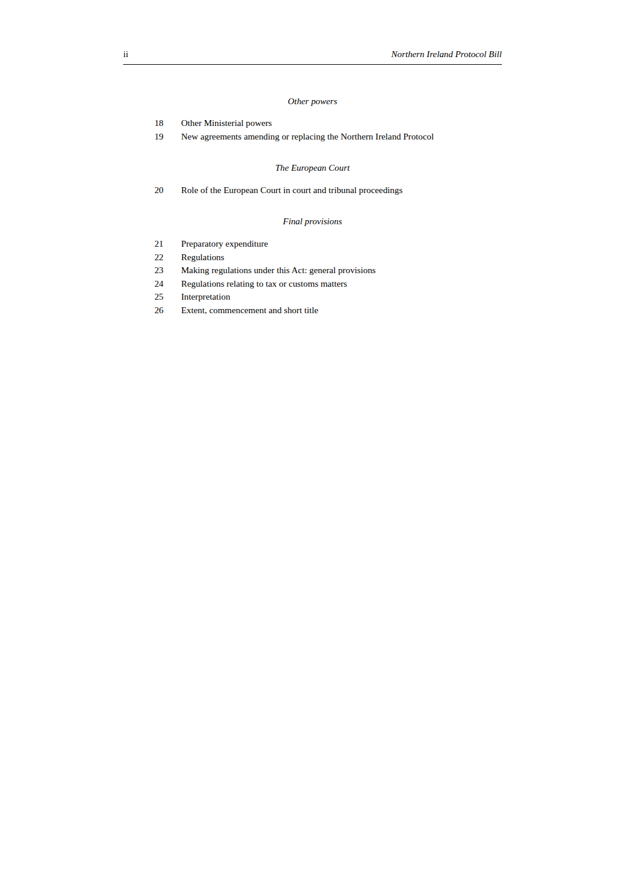ii Northern Ireland Protocol Bill
Other powers
18 Other Ministerial powers
19 New agreements amending or replacing the Northern Ireland Protocol
The European Court
20 Role of the European Court in court and tribunal proceedings
Final provisions
21 Preparatory expenditure
22 Regulations
23 Making regulations under this Act: general provisions
24 Regulations relating to tax or customs matters
25 Interpretation
26 Extent, commencement and short title